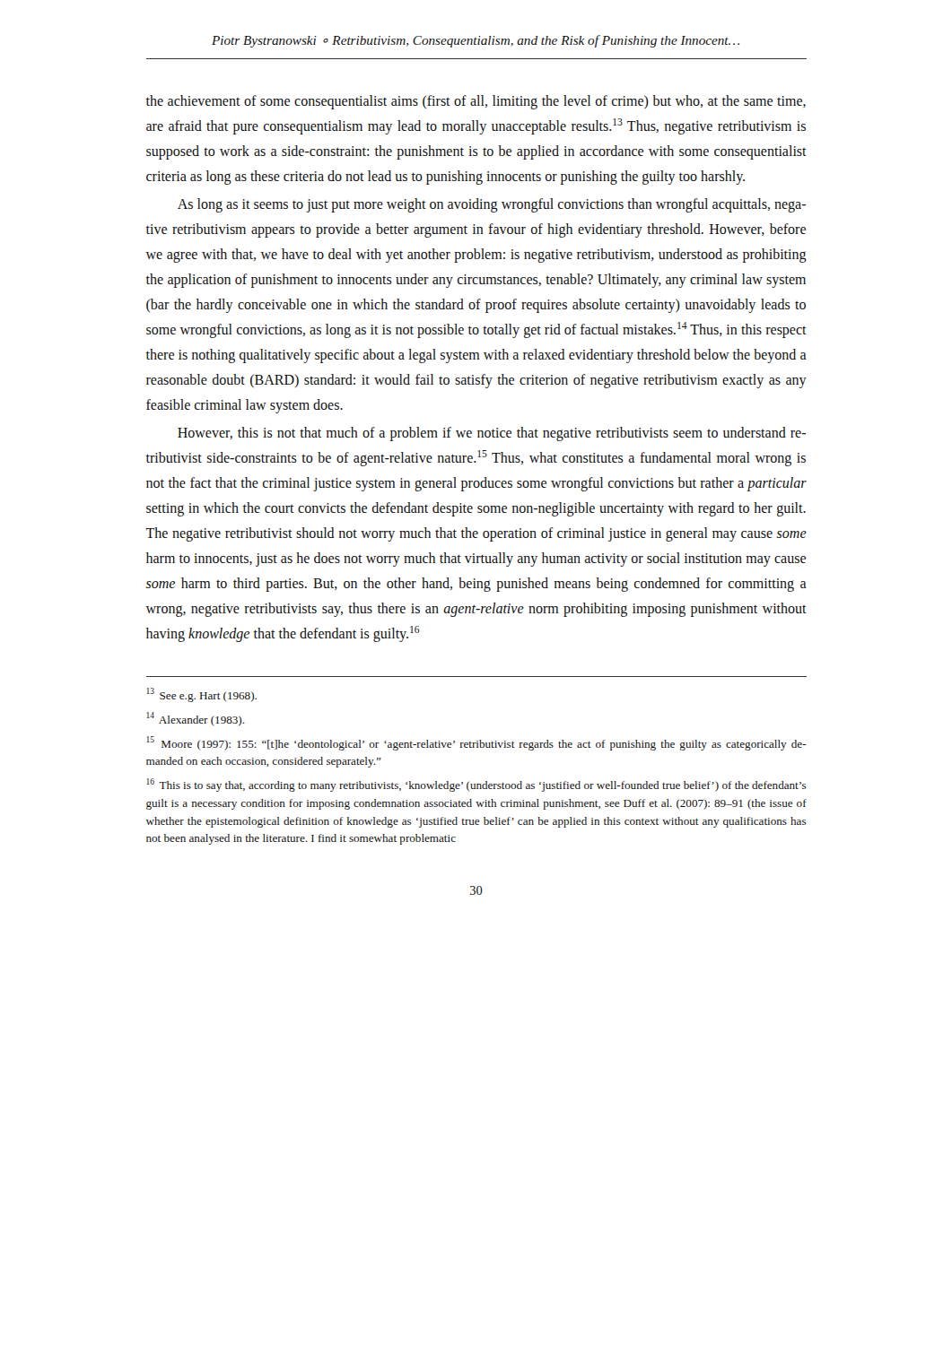Piotr Bystranowski ∘ Retributivism, Consequentialism, and the Risk of Punishing the Innocent…
the achievement of some consequentialist aims (first of all, limiting the level of crime) but who, at the same time, are afraid that pure consequentialism may lead to morally unacceptable results.13 Thus, negative retributivism is supposed to work as a side-constraint: the punishment is to be applied in accordance with some consequentialist criteria as long as these criteria do not lead us to punishing innocents or punishing the guilty too harshly.
As long as it seems to just put more weight on avoiding wrongful convictions than wrongful acquittals, negative retributivism appears to provide a better argument in favour of high evidentiary threshold. However, before we agree with that, we have to deal with yet another problem: is negative retributivism, understood as prohibiting the application of punishment to innocents under any circumstances, tenable? Ultimately, any criminal law system (bar the hardly conceivable one in which the standard of proof requires absolute certainty) unavoidably leads to some wrongful convictions, as long as it is not possible to totally get rid of factual mistakes.14 Thus, in this respect there is nothing qualitatively specific about a legal system with a relaxed evidentiary threshold below the beyond a reasonable doubt (BARD) standard: it would fail to satisfy the criterion of negative retributivism exactly as any feasible criminal law system does.
However, this is not that much of a problem if we notice that negative retributivists seem to understand retributivist side-constraints to be of agent-relative nature.15 Thus, what constitutes a fundamental moral wrong is not the fact that the criminal justice system in general produces some wrongful convictions but rather a particular setting in which the court convicts the defendant despite some non-negligible uncertainty with regard to her guilt. The negative retributivist should not worry much that the operation of criminal justice in general may cause some harm to innocents, just as he does not worry much that virtually any human activity or social institution may cause some harm to third parties. But, on the other hand, being punished means being condemned for committing a wrong, negative retributivists say, thus there is an agent-relative norm prohibiting imposing punishment without having knowledge that the defendant is guilty.16
13 See e.g. Hart (1968).
14 Alexander (1983).
15 Moore (1997): 155: “[t]he ‘deontological’ or ‘agent-relative’ retributivist regards the act of punishing the guilty as categorically demanded on each occasion, considered separately.”
16 This is to say that, according to many retributivists, ‘knowledge’ (understood as ‘justified or well-founded true belief’) of the defendant’s guilt is a necessary condition for imposing condemnation associated with criminal punishment, see Duff et al. (2007): 89–91 (the issue of whether the epistemological definition of knowledge as ‘justified true belief’ can be applied in this context without any qualifications has not been analysed in the literature. I find it somewhat problematic
30